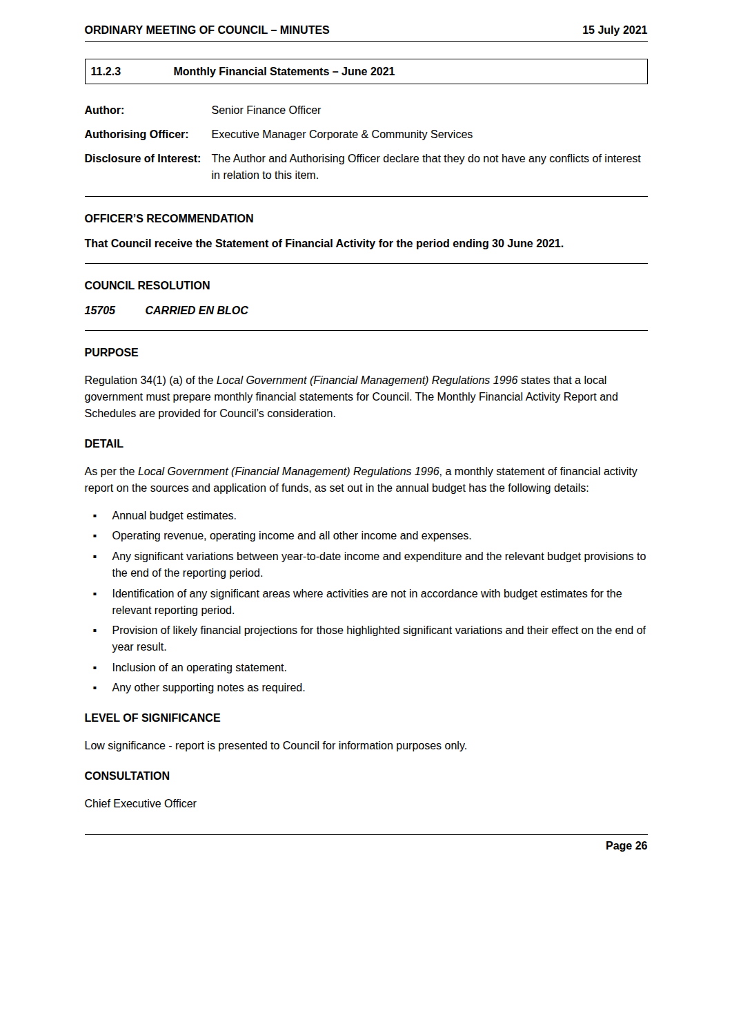ORDINARY MEETING OF COUNCIL – MINUTES 15 July 2021
11.2.3 Monthly Financial Statements – June 2021
| Author: | Senior Finance Officer |
| Authorising Officer: | Executive Manager Corporate & Community Services |
| Disclosure of Interest: | The Author and Authorising Officer declare that they do not have any conflicts of interest in relation to this item. |
OFFICER’S RECOMMENDATION
That Council receive the Statement of Financial Activity for the period ending 30 June 2021.
COUNCIL RESOLUTION
15705 CARRIED EN BLOC
PURPOSE
Regulation 34(1) (a) of the Local Government (Financial Management) Regulations 1996 states that a local government must prepare monthly financial statements for Council. The Monthly Financial Activity Report and Schedules are provided for Council’s consideration.
DETAIL
As per the Local Government (Financial Management) Regulations 1996, a monthly statement of financial activity report on the sources and application of funds, as set out in the annual budget has the following details:
Annual budget estimates.
Operating revenue, operating income and all other income and expenses.
Any significant variations between year-to-date income and expenditure and the relevant budget provisions to the end of the reporting period.
Identification of any significant areas where activities are not in accordance with budget estimates for the relevant reporting period.
Provision of likely financial projections for those highlighted significant variations and their effect on the end of year result.
Inclusion of an operating statement.
Any other supporting notes as required.
LEVEL OF SIGNIFICANCE
Low significance - report is presented to Council for information purposes only.
CONSULTATION
Chief Executive Officer
Page 26